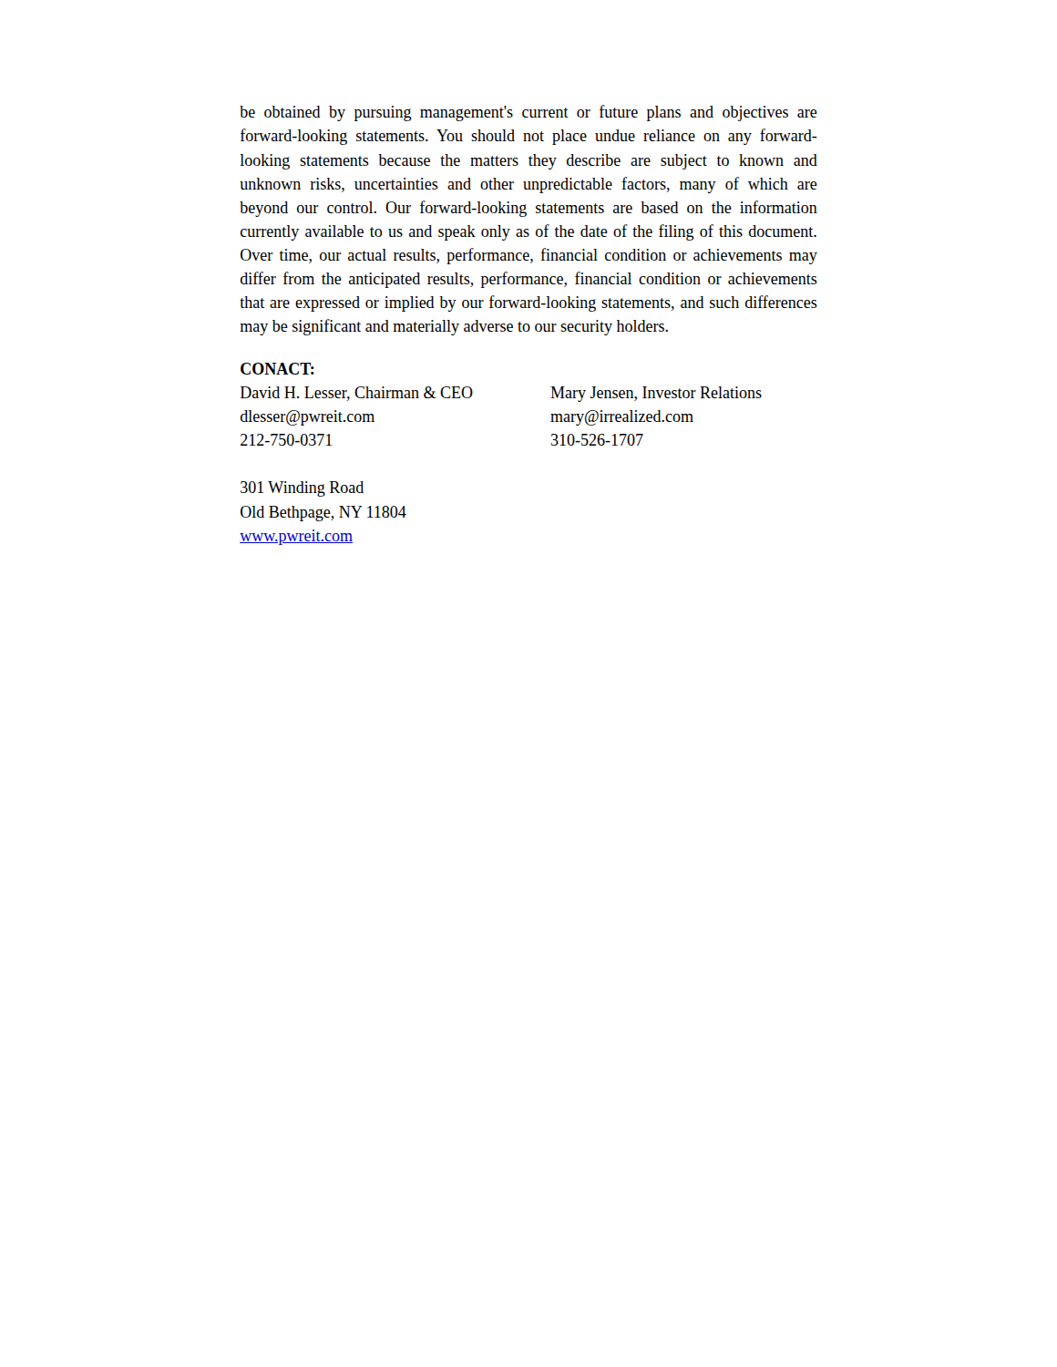be obtained by pursuing management's current or future plans and objectives are forward-looking statements. You should not place undue reliance on any forward-looking statements because the matters they describe are subject to known and unknown risks, uncertainties and other unpredictable factors, many of which are beyond our control. Our forward-looking statements are based on the information currently available to us and speak only as of the date of the filing of this document. Over time, our actual results, performance, financial condition or achievements may differ from the anticipated results, performance, financial condition or achievements that are expressed or implied by our forward-looking statements, and such differences may be significant and materially adverse to our security holders.
CONACT:
| David H. Lesser, Chairman & CEO | Mary Jensen, Investor Relations |
| dlesser@pwreit.com | mary@irrealized.com |
| 212-750-0371 | 310-526-1707 |
301 Winding Road
Old Bethpage, NY 11804
www.pwreit.com